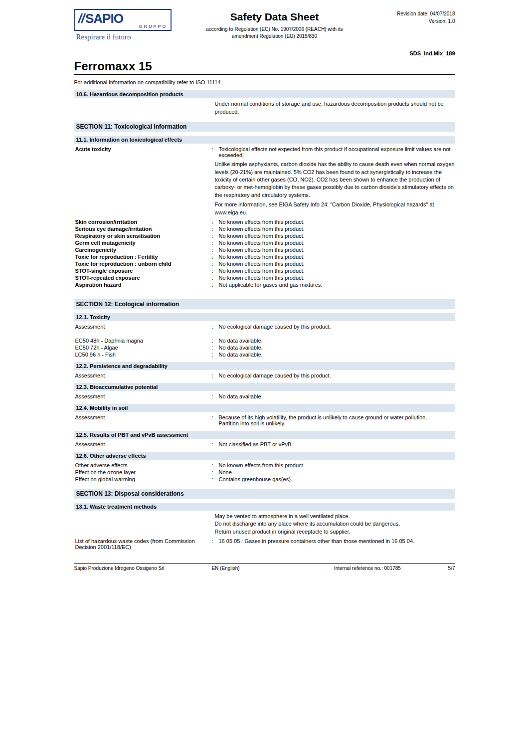//SAPIO
GRUPPO
Respirare il futuro
Safety Data Sheet
according to Regulation (EC) No. 1907/2006 (REACH) with its
amendment Regulation (EU) 2015/830
Revision date: 04/07/2018
Version: 1.0
SDS_Ind.Mix_189
Ferromaxx 15
For additional information on compatibility refer to ISO 11114.
10.6. Hazardous decomposition products
Under normal conditions of storage and use, hazardous decomposition products should not be produced.
SECTION 11: Toxicological information
11.1. Information on toxicological effects
| Acute toxicity | : | Toxicological effects not expected from this product if occupational exposure limit values are not exceeded. |
Unlike simple asphyxiants, carbon dioxide has the ability to cause death even when normal oxygen levels (20-21%) are maintained. 5% CO2 has been found to act synergistically to increase the toxicity of certain other gases (CO, NO2). CO2 has been shown to enhance the production of carboxy- or met-hemoglobin by these gases possibly due to carbon dioxide's stimulatory effects on the respiratory and circulatory systems.
For more information, see EIGA Safety Info 24: "Carbon Dioxide, Physiological hazards" at www.eiga.eu.
| Skin corrosion/irritation | : | No known effects from this product. |
| Serious eye damage/irritation | : | No known effects from this product. |
| Respiratory or skin sensitisation | : | No known effects from this product. |
| Germ cell mutagenicity | : | No known effects from this product. |
| Carcinogenicity | : | No known effects from this product. |
| Toxic for reproduction : Fertility | : | No known effects from this product. |
| Toxic for reproduction : unborn child | : | No known effects from this product. |
| STOT-single exposure | : | No known effects from this product. |
| STOT-repeated exposure | : | No known effects from this product. |
| Aspiration hazard | : | Not applicable for gases and gas mixtures. |
SECTION 12: Ecological information
12.1. Toxicity
| Assessment | : | No ecological damage caused by this product. |
| EC50 48h - Daphnia magna | : | No data available. |
| EC50 72h - Algae | : | No data available. |
| LC50 96 h - Fish | : | No data available. |
12.2. Persistence and degradability
| Assessment | : | No ecological damage caused by this product. |
12.3. Bioaccumulative potential
| Assessment | : | No data available. |
12.4. Mobility in soil
| Assessment | : | Because of its high volatility, the product is unlikely to cause ground or water pollution. Partition into soil is unlikely. |
12.5. Results of PBT and vPvB assessment
| Assessment | : | Not classified as PBT or vPvB. |
12.6. Other adverse effects
| Other adverse effects | : | No known effects from this product. |
| Effect on the ozone layer | : | None. |
| Effect on global warming | : | Contains greenhouse gas(es). |
SECTION 13: Disposal considerations
13.1. Waste treatment methods
May be vented to atmosphere in a well ventilated place.
Do not discharge into any place where its accumulation could be dangerous.
Return unused product in original receptacle to supplier.
| List of hazardous waste codes (from Commission Decision 2001/118/EC) | : | 16 05 05 : Gases in pressure containers other than those mentioned in 16 05 04. |
Sapio Produzione Idrogeno Ossigeno Srl
EN (English)
Internal reference no.: 001785
5/7